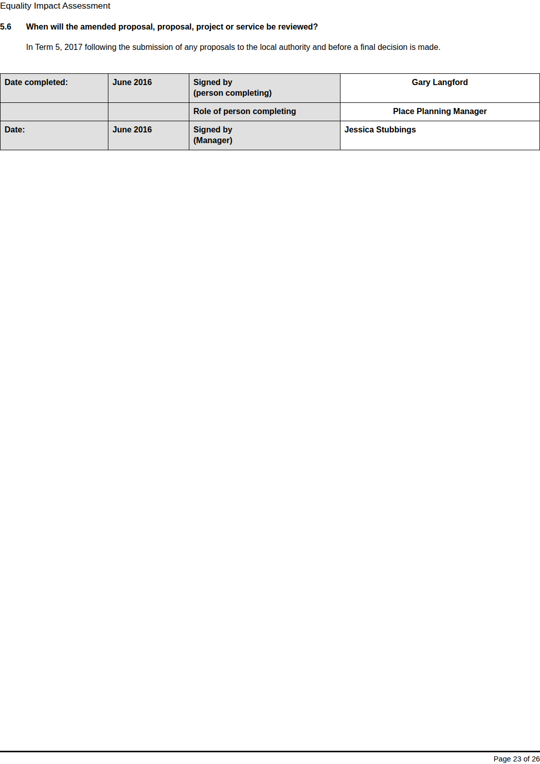Equality Impact Assessment
5.6
When will the amended proposal, proposal, project or service be reviewed?
In Term 5, 2017 following the submission of any proposals to the local authority and before a final decision is made.
| Date completed: | June 2016 | Signed by (person completing) | Gary Langford |
| | | Role of person completing | Place Planning Manager |
| Date: | June 2016 | Signed by (Manager) | Jessica Stubbings |
Page 23 of 26